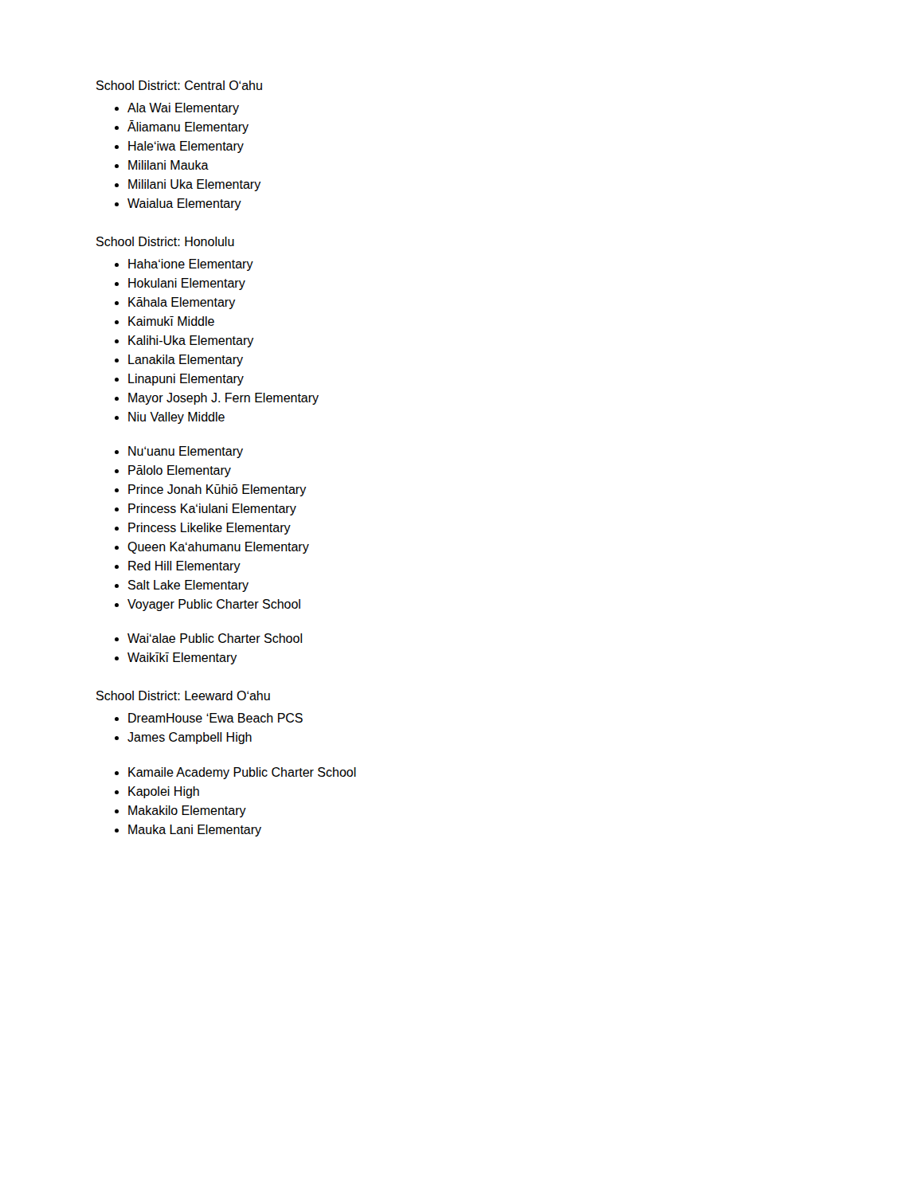School District: Central Oʻahu
Ala Wai Elementary
Āliamanu Elementary
Haleʻiwa Elementary
Mililani Mauka
Mililani Uka Elementary
Waialua Elementary
School District: Honolulu
Hahaʻione Elementary
Hokulani Elementary
Kāhala Elementary
Kaimukī Middle
Kalihi-Uka Elementary
Lanakila Elementary
Linapuni Elementary
Mayor Joseph J. Fern Elementary
Niu Valley Middle
Nuʻuanu Elementary
Pālolo Elementary
Prince Jonah Kūhiō Elementary
Princess Kaʻiulani Elementary
Princess Likelike Elementary
Queen Kaʻahumanu Elementary
Red Hill Elementary
Salt Lake Elementary
Voyager Public Charter School
Waiʻalae Public Charter School
Waikīkī Elementary
School District: Leeward Oʻahu
DreamHouse ʻEwa Beach PCS
James Campbell High
Kamaile Academy Public Charter School
Kapolei High
Makakilo Elementary
Mauka Lani Elementary